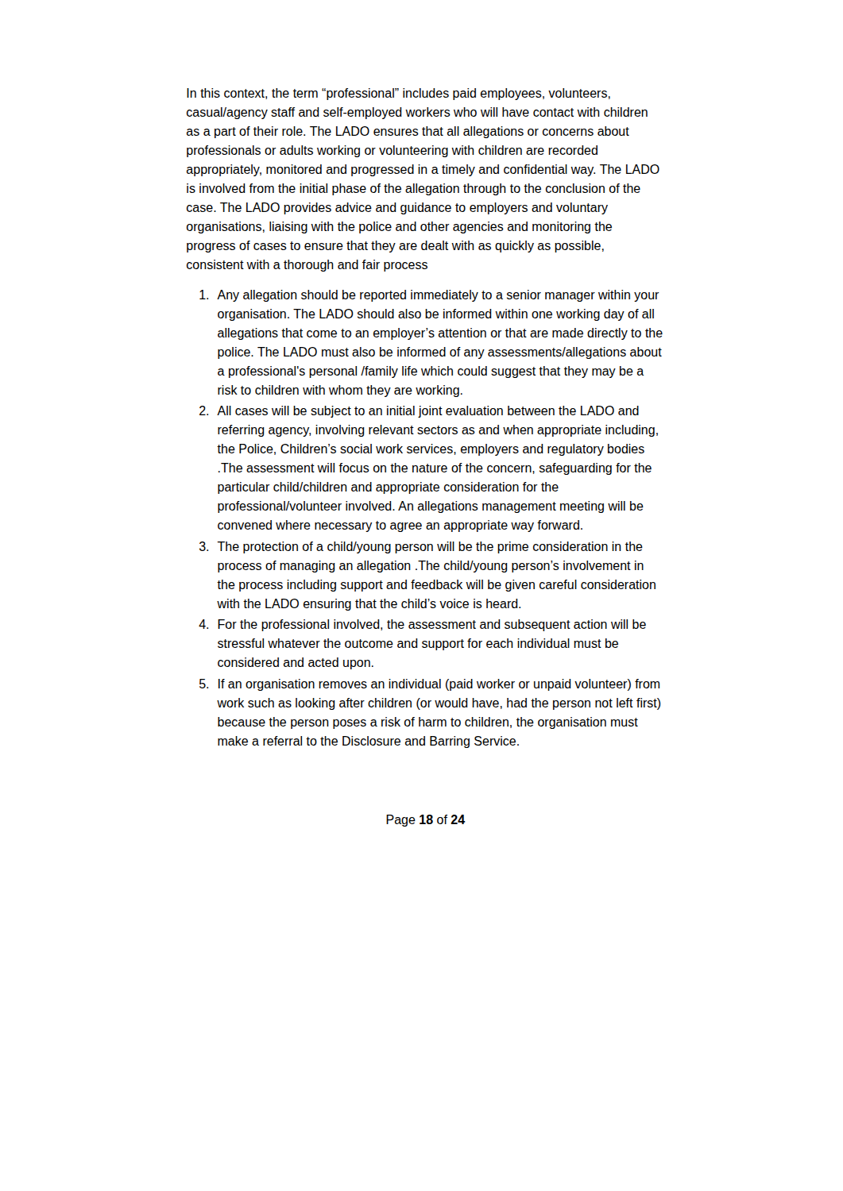In this context, the term “professional” includes paid employees, volunteers, casual/agency staff and self-employed workers who will have contact with children as a part of their role. The LADO ensures that all allegations or concerns about professionals or adults working or volunteering with children are recorded appropriately, monitored and progressed in a timely and confidential way. The LADO is involved from the initial phase of the allegation through to the conclusion of the case. The LADO provides advice and guidance to employers and voluntary organisations, liaising with the police and other agencies and monitoring the progress of cases to ensure that they are dealt with as quickly as possible, consistent with a thorough and fair process
Any allegation should be reported immediately to a senior manager within your organisation. The LADO should also be informed within one working day of all allegations that come to an employer’s attention or that are made directly to the police. The LADO must also be informed of any assessments/allegations about a professional's personal /family life which could suggest that they may be a risk to children with whom they are working.
All cases will be subject to an initial joint evaluation between the LADO and referring agency, involving relevant sectors as and when appropriate including, the Police, Children’s social work services, employers and regulatory bodies .The assessment will focus on the nature of the concern, safeguarding for the particular child/children and appropriate consideration for the professional/volunteer involved. An allegations management meeting will be convened where necessary to agree an appropriate way forward.
The protection of a child/young person will be the prime consideration in the process of managing an allegation .The child/young person’s involvement in the process including support and feedback will be given careful consideration with the LADO ensuring that the child’s voice is heard.
For the professional involved, the assessment and subsequent action will be stressful whatever the outcome and support for each individual must be considered and acted upon.
If an organisation removes an individual (paid worker or unpaid volunteer) from work such as looking after children (or would have, had the person not left first) because the person poses a risk of harm to children, the organisation must make a referral to the Disclosure and Barring Service.
Page 18 of 24